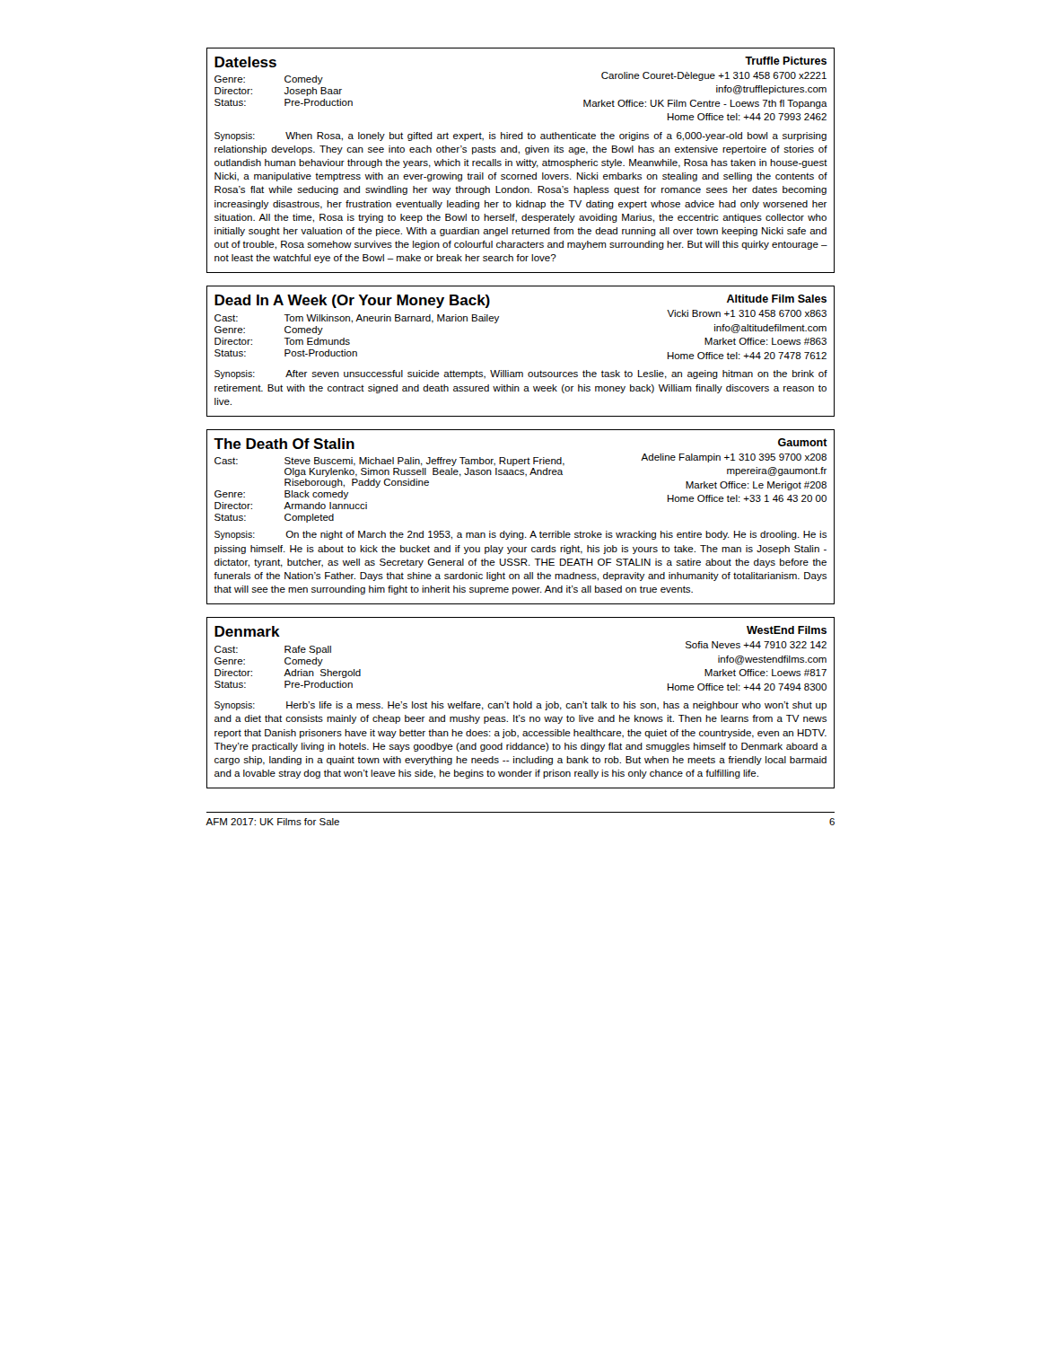| Dateless / Genre: / Comedy / / Director: / Joseph Baar / / Status: / Pre-Production / | Truffle Pictures Caroline Couret-Dèlegue +1 310 458 6700 x2221 info@trufflepictures.com Market Office: UK Film Centre - Loews 7th fl Topanga Home Office tel: +44 20 7993 2462 |
Synopsis: When Rosa, a lonely but gifted art expert, is hired to authenticate the origins of a 6,000-year-old bowl a surprising relationship develops. They can see into each other’s pasts and, given its age, the Bowl has an extensive repertoire of stories of outlandish human behaviour through the years, which it recalls in witty, atmospheric style. Meanwhile, Rosa has taken in house-guest Nicki, a manipulative temptress with an ever-growing trail of scorned lovers. Nicki embarks on stealing and selling the contents of Rosa’s flat while seducing and swindling her way through London. Rosa’s hapless quest for romance sees her dates becoming increasingly disastrous, her frustration eventually leading her to kidnap the TV dating expert whose advice had only worsened her situation. All the time, Rosa is trying to keep the Bowl to herself, desperately avoiding Marius, the eccentric antiques collector who initially sought her valuation of the piece. With a guardian angel returned from the dead running all over town keeping Nicki safe and out of trouble, Rosa somehow survives the legion of colourful characters and mayhem surrounding her. But will this quirky entourage – not least the watchful eye of the Bowl – make or break her search for love?
| Dead In A Week (Or Your Money Back) / Cast: / Tom Wilkinson, Aneurin Barnard, Marion Bailey / / Genre: / Comedy / / Director: / Tom Edmunds / / Status: / Post-Production / | Altitude Film Sales Vicki Brown +1 310 458 6700 x863 info@altitudefilment.com Market Office: Loews #863 Home Office tel: +44 20 7478 7612 |
Synopsis: After seven unsuccessful suicide attempts, William outsources the task to Leslie, an ageing hitman on the brink of retirement. But with the contract signed and death assured within a week (or his money back) William finally discovers a reason to live.
| The Death Of Stalin / Cast: / Steve Buscemi, Michael Palin, Jeffrey Tambor, Rupert Friend, Olga Kurylenko, Simon Russell Beale, Jason Isaacs, Andrea Riseborough, Paddy Considine / / Genre: / Black comedy / / Director: / Armando Iannucci / / Status: / Completed / | Gaumont Adeline Falampin +1 310 395 9700 x208 mpereira@gaumont.fr Market Office: Le Merigot #208 Home Office tel: +33 1 46 43 20 00 |
Synopsis: On the night of March the 2nd 1953, a man is dying. A terrible stroke is wracking his entire body. He is drooling. He is pissing himself. He is about to kick the bucket and if you play your cards right, his job is yours to take. The man is Joseph Stalin - dictator, tyrant, butcher, as well as Secretary General of the USSR. THE DEATH OF STALIN is a satire about the days before the funerals of the Nation’s Father. Days that shine a sardonic light on all the madness, depravity and inhumanity of totalitarianism. Days that will see the men surrounding him fight to inherit his supreme power. And it’s all based on true events.
| Denmark / Cast: / Rafe Spall / / Genre: / Comedy / / Director: / Adrian Shergold / / Status: / Pre-Production / | WestEnd Films Sofia Neves +44 7910 322 142 info@westendfilms.com Market Office: Loews #817 Home Office tel: +44 20 7494 8300 |
Synopsis: Herb’s life is a mess. He’s lost his welfare, can’t hold a job, can’t talk to his son, has a neighbour who won’t shut up and a diet that consists mainly of cheap beer and mushy peas. It’s no way to live and he knows it. Then he learns from a TV news report that Danish prisoners have it way better than he does: a job, accessible healthcare, the quiet of the countryside, even an HDTV. They’re practically living in hotels. He says goodbye (and good riddance) to his dingy flat and smuggles himself to Denmark aboard a cargo ship, landing in a quaint town with everything he needs -- including a bank to rob. But when he meets a friendly local barmaid and a lovable stray dog that won’t leave his side, he begins to wonder if prison really is his only chance of a fulfilling life.
AFM 2017: UK Films for Sale
6